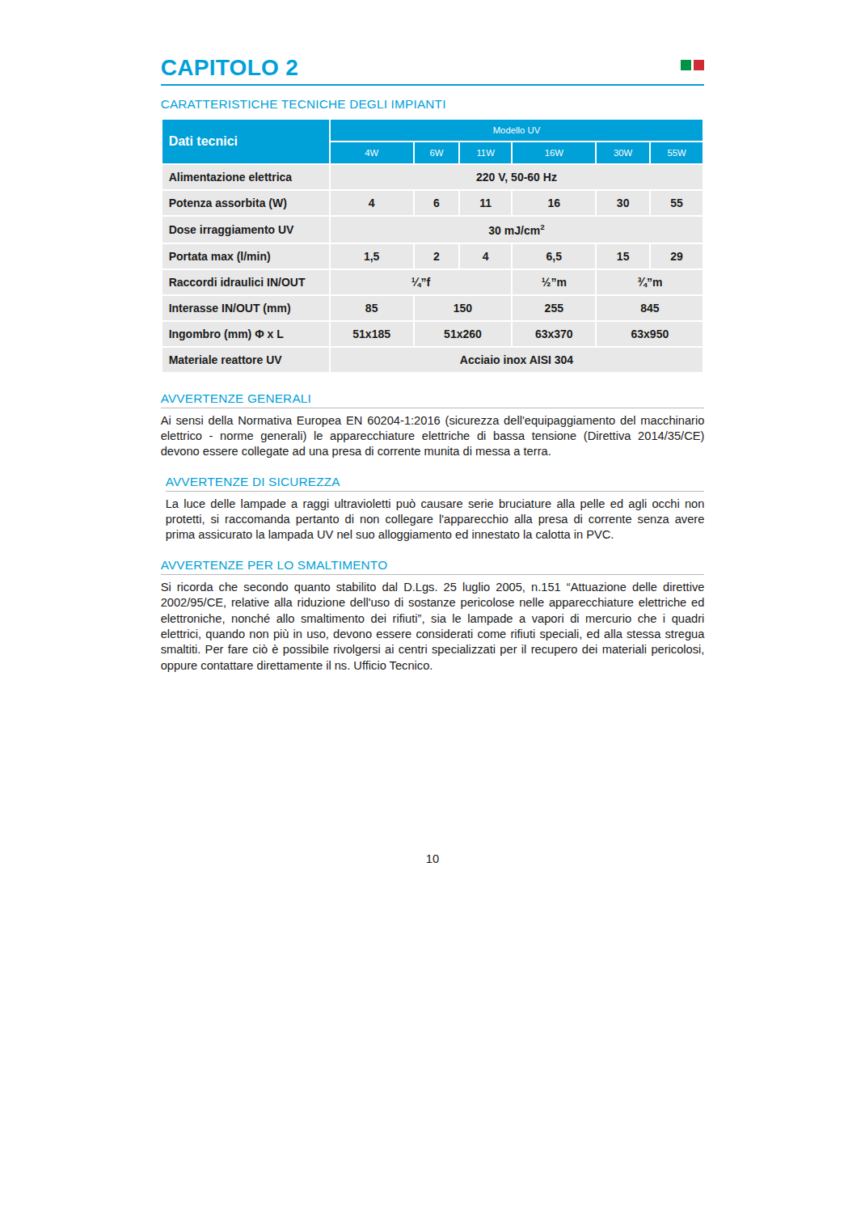CAPITOLO 2
CARATTERISTICHE TECNICHE DEGLI IMPIANTI
| Dati tecnici | Modello UV |
| 4W | 6W | 11W | 16W | 30W | 55W |
| Alimentazione elettrica | 220 V, 50-60 Hz |
| Potenza assorbita (W) | 4 | 6 | 11 | 16 | 30 | 55 |
| Dose irraggiamento UV | 30 mJ/cm 2 |
| Portata max (l/min) | 1,5 | 2 | 4 | 6,5 | 15 | 29 |
| Raccordi idraulici IN/OUT | ¼”f | ½”m | ¾”m |
| Interasse IN/OUT (mm) | 85 | 150 | 255 | 845 |
| Ingombro (mm) Φ x L | 51x185 | 51x260 | 63x370 | 63x950 |
| Materiale reattore UV | Acciaio inox AISI 304 |
AVVERTENZE GENERALI
Ai sensi della Normativa Europea EN 60204-1:2016 (sicurezza dell'equipaggiamento del macchinario elettrico - norme generali) le apparecchiature elettriche di bassa tensione (Direttiva 2014/35/CE) devono essere collegate ad una presa di corrente munita di messa a terra.
AVVERTENZE DI SICUREZZA
La luce delle lampade a raggi ultravioletti può causare serie bruciature alla pelle ed agli occhi non protetti, si raccomanda pertanto di non collegare l'apparecchio alla presa di corrente senza avere prima assicurato la lampada UV nel suo alloggiamento ed innestato la calotta in PVC.
AVVERTENZE PER LO SMALTIMENTO
Si ricorda che secondo quanto stabilito dal D.Lgs. 25 luglio 2005, n.151 “Attuazione delle direttive 2002/95/CE, relative alla riduzione dell'uso di sostanze pericolose nelle apparecchiature elettriche ed elettroniche, nonché allo smaltimento dei rifiuti”, sia le lampade a vapori di mercurio che i quadri elettrici, quando non più in uso, devono essere considerati come rifiuti speciali, ed alla stessa stregua smaltiti. Per fare ciò è possibile rivolgersi ai centri specializzati per il recupero dei materiali pericolosi, oppure contattare direttamente il ns. Ufficio Tecnico.
10